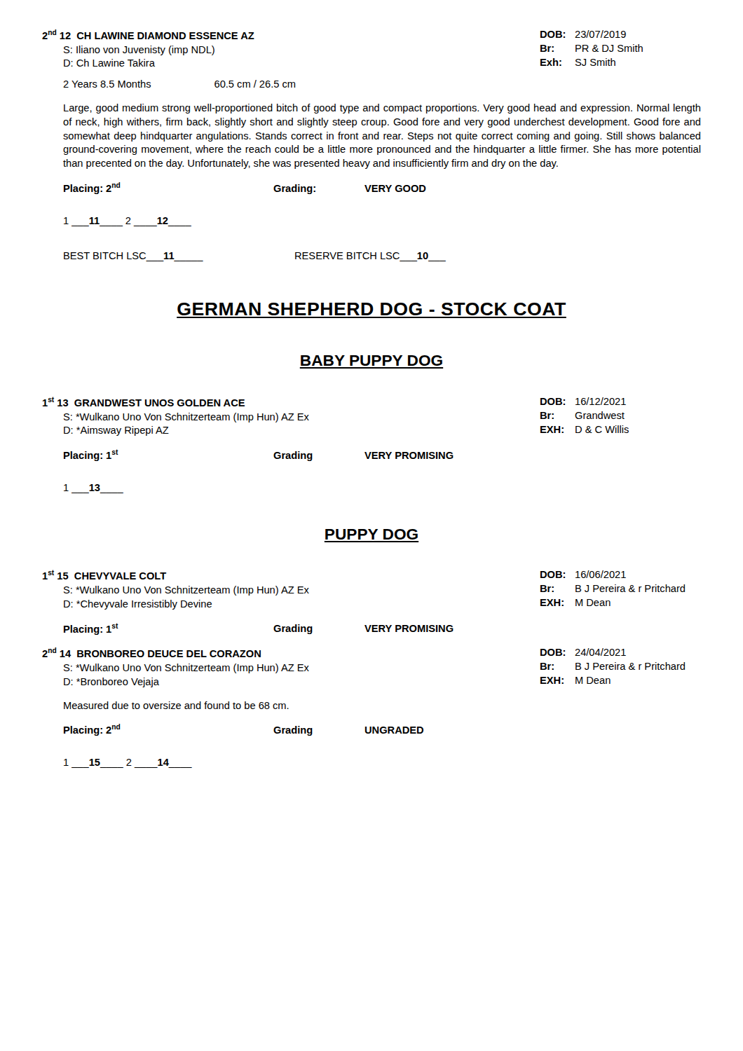2nd 12 CH LAWINE DIAMOND ESSENCE AZ
S: Iliano von Juvenisty (imp NDL)
D: Ch Lawine Takira
DOB: 23/07/2019
Br: PR & DJ Smith
Exh: SJ Smith
2 Years 8.5 Months 60.5 cm / 26.5 cm
Large, good medium strong well-proportioned bitch of good type and compact proportions. Very good head and expression. Normal length of neck, high withers, firm back, slightly short and slightly steep croup. Good fore and very good underchest development. Good fore and somewhat deep hindquarter angulations. Stands correct in front and rear. Steps not quite correct coming and going. Still shows balanced ground-covering movement, where the reach could be a little more pronounced and the hindquarter a little firmer. She has more potential than precented on the day. Unfortunately, she was presented heavy and insufficiently firm and dry on the day.
Placing: 2nd
Grading:
VERY GOOD
1 ___11____ 2 ____12____
BEST BITCH LSC___11_____
RESERVE BITCH LSC___10___
GERMAN SHEPHERD DOG - STOCK COAT
BABY PUPPY DOG
1st 13 GRANDWEST UNOS GOLDEN ACE
S: *Wulkano Uno Von Schnitzerteam (Imp Hun) AZ Ex
D: *Aimsway Ripepi AZ
DOB: 16/12/2021
Br: Grandwest
EXH: D & C Willis
Placing: 1st
Grading
VERY PROMISING
1 ___13____
PUPPY DOG
1st 15 CHEVYVALE COLT
S: *Wulkano Uno Von Schnitzerteam (Imp Hun) AZ Ex
D: *Chevyvale Irresistibly Devine
DOB: 16/06/2021
Br: B J Pereira & r Pritchard
EXH: M Dean
Placing: 1st
Grading
VERY PROMISING
2nd 14 BRONBOREO DEUCE DEL CORAZON
S: *Wulkano Uno Von Schnitzerteam (Imp Hun) AZ Ex
D: *Bronboreo Vejaja
DOB: 24/04/2021
Br: B J Pereira & r Pritchard
EXH: M Dean
Measured due to oversize and found to be 68 cm.
Placing: 2nd
Grading
UNGRADED
1 ___15____ 2 ____14____